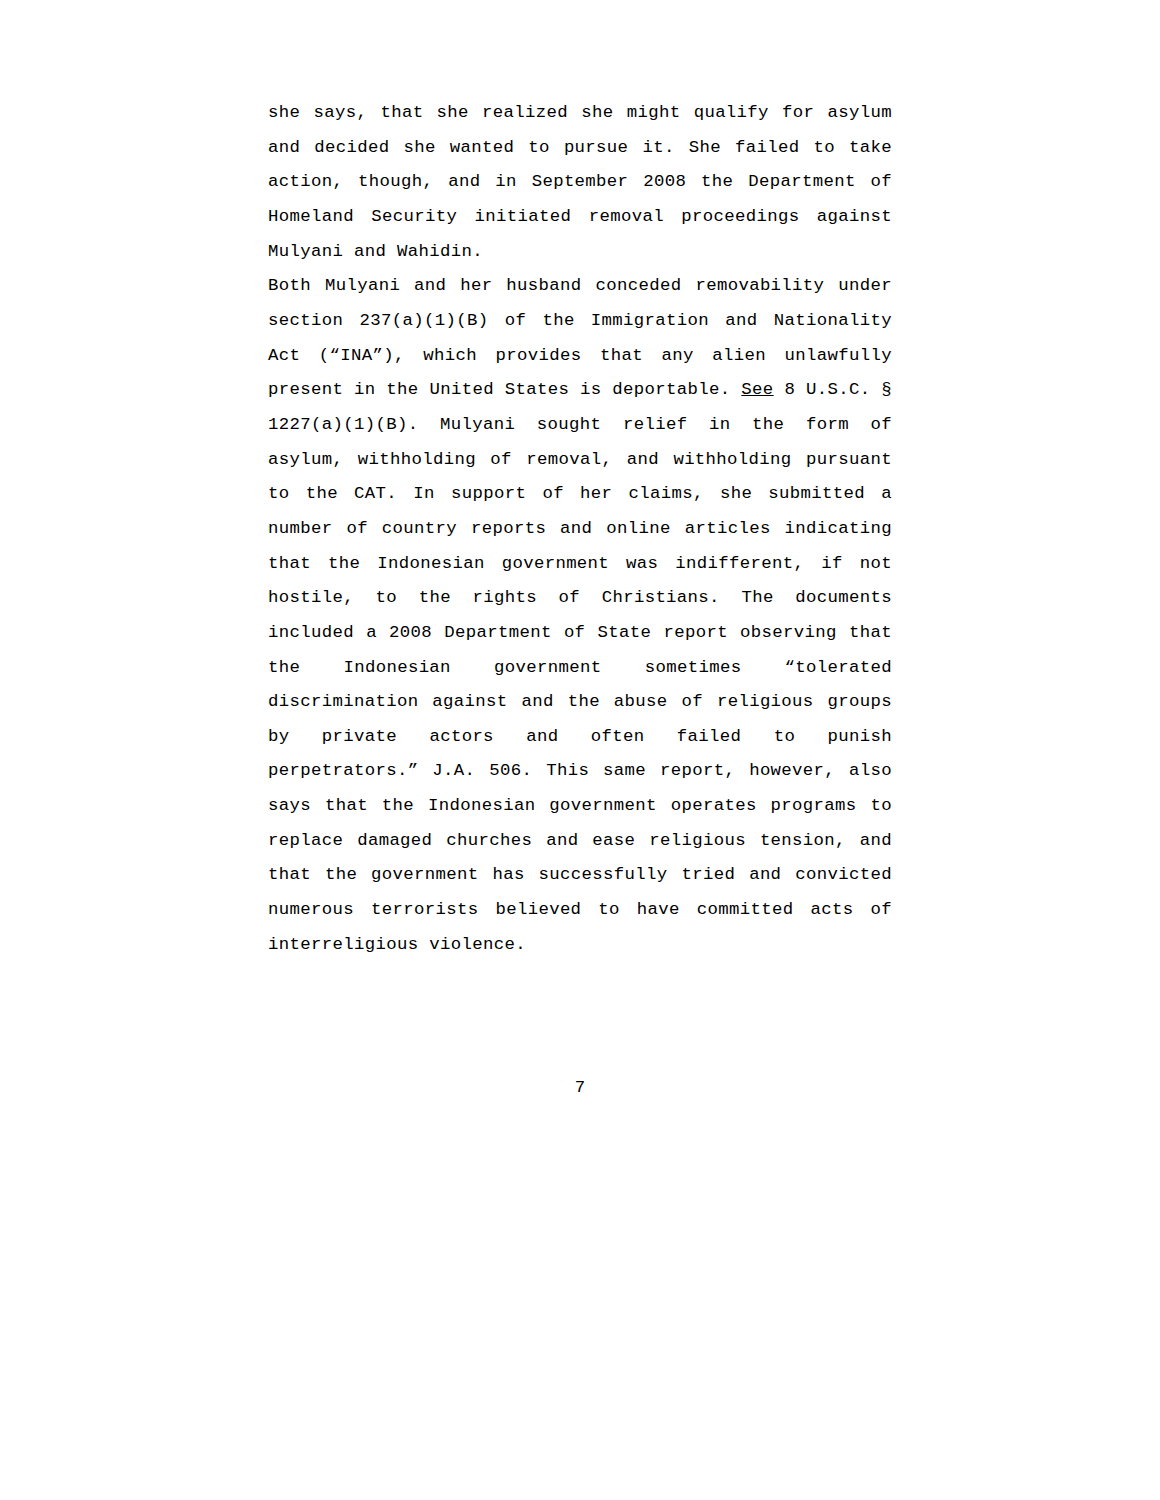she says, that she realized she might qualify for asylum and decided she wanted to pursue it. She failed to take action, though, and in September 2008 the Department of Homeland Security initiated removal proceedings against Mulyani and Wahidin.
Both Mulyani and her husband conceded removability under section 237(a)(1)(B) of the Immigration and Nationality Act (“INA”), which provides that any alien unlawfully present in the United States is deportable. See 8 U.S.C. § 1227(a)(1)(B). Mulyani sought relief in the form of asylum, withholding of removal, and withholding pursuant to the CAT. In support of her claims, she submitted a number of country reports and online articles indicating that the Indonesian government was indifferent, if not hostile, to the rights of Christians. The documents included a 2008 Department of State report observing that the Indonesian government sometimes “tolerated discrimination against and the abuse of religious groups by private actors and often failed to punish perpetrators.” J.A. 506. This same report, however, also says that the Indonesian government operates programs to replace damaged churches and ease religious tension, and that the government has successfully tried and convicted numerous terrorists believed to have committed acts of interreligious violence.
7